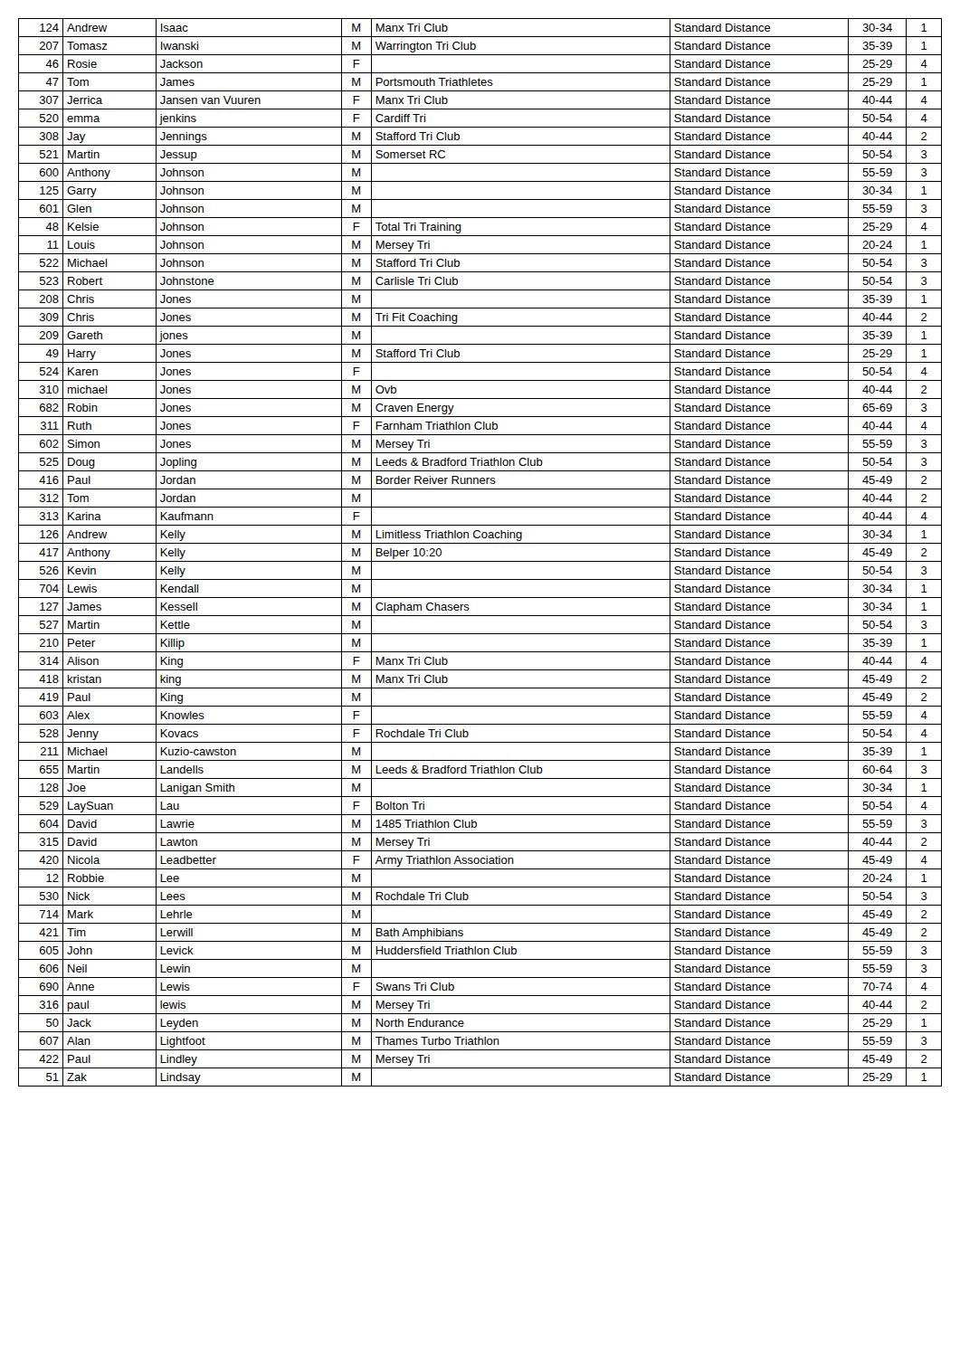| 124 | Andrew | Isaac | M | Manx Tri Club | Standard Distance | 30-34 | 1 |
| 207 | Tomasz | Iwanski | M | Warrington Tri Club | Standard Distance | 35-39 | 1 |
| 46 | Rosie | Jackson | F | | Standard Distance | 25-29 | 4 |
| 47 | Tom | James | M | Portsmouth Triathletes | Standard Distance | 25-29 | 1 |
| 307 | Jerrica | Jansen van Vuuren | F | Manx Tri Club | Standard Distance | 40-44 | 4 |
| 520 | emma | jenkins | F | Cardiff Tri | Standard Distance | 50-54 | 4 |
| 308 | Jay | Jennings | M | Stafford Tri Club | Standard Distance | 40-44 | 2 |
| 521 | Martin | Jessup | M | Somerset RC | Standard Distance | 50-54 | 3 |
| 600 | Anthony | Johnson | M | | Standard Distance | 55-59 | 3 |
| 125 | Garry | Johnson | M | | Standard Distance | 30-34 | 1 |
| 601 | Glen | Johnson | M | | Standard Distance | 55-59 | 3 |
| 48 | Kelsie | Johnson | F | Total Tri Training | Standard Distance | 25-29 | 4 |
| 11 | Louis | Johnson | M | Mersey Tri | Standard Distance | 20-24 | 1 |
| 522 | Michael | Johnson | M | Stafford Tri Club | Standard Distance | 50-54 | 3 |
| 523 | Robert | Johnstone | M | Carlisle Tri Club | Standard Distance | 50-54 | 3 |
| 208 | Chris | Jones | M | | Standard Distance | 35-39 | 1 |
| 309 | Chris | Jones | M | Tri Fit Coaching | Standard Distance | 40-44 | 2 |
| 209 | Gareth | jones | M | | Standard Distance | 35-39 | 1 |
| 49 | Harry | Jones | M | Stafford Tri Club | Standard Distance | 25-29 | 1 |
| 524 | Karen | Jones | F | | Standard Distance | 50-54 | 4 |
| 310 | michael | Jones | M | Ovb | Standard Distance | 40-44 | 2 |
| 682 | Robin | Jones | M | Craven Energy | Standard Distance | 65-69 | 3 |
| 311 | Ruth | Jones | F | Farnham Triathlon Club | Standard Distance | 40-44 | 4 |
| 602 | Simon | Jones | M | Mersey Tri | Standard Distance | 55-59 | 3 |
| 525 | Doug | Jopling | M | Leeds & Bradford Triathlon Club | Standard Distance | 50-54 | 3 |
| 416 | Paul | Jordan | M | Border Reiver Runners | Standard Distance | 45-49 | 2 |
| 312 | Tom | Jordan | M | | Standard Distance | 40-44 | 2 |
| 313 | Karina | Kaufmann | F | | Standard Distance | 40-44 | 4 |
| 126 | Andrew | Kelly | M | Limitless Triathlon Coaching | Standard Distance | 30-34 | 1 |
| 417 | Anthony | Kelly | M | Belper 10:20 | Standard Distance | 45-49 | 2 |
| 526 | Kevin | Kelly | M | | Standard Distance | 50-54 | 3 |
| 704 | Lewis | Kendall | M | | Standard Distance | 30-34 | 1 |
| 127 | James | Kessell | M | Clapham Chasers | Standard Distance | 30-34 | 1 |
| 527 | Martin | Kettle | M | | Standard Distance | 50-54 | 3 |
| 210 | Peter | Killip | M | | Standard Distance | 35-39 | 1 |
| 314 | Alison | King | F | Manx Tri Club | Standard Distance | 40-44 | 4 |
| 418 | kristan | king | M | Manx Tri Club | Standard Distance | 45-49 | 2 |
| 419 | Paul | King | M | | Standard Distance | 45-49 | 2 |
| 603 | Alex | Knowles | F | | Standard Distance | 55-59 | 4 |
| 528 | Jenny | Kovacs | F | Rochdale Tri Club | Standard Distance | 50-54 | 4 |
| 211 | Michael | Kuzio-cawston | M | | Standard Distance | 35-39 | 1 |
| 655 | Martin | Landells | M | Leeds & Bradford Triathlon Club | Standard Distance | 60-64 | 3 |
| 128 | Joe | Lanigan Smith | M | | Standard Distance | 30-34 | 1 |
| 529 | LaySuan | Lau | F | Bolton Tri | Standard Distance | 50-54 | 4 |
| 604 | David | Lawrie | M | 1485 Triathlon Club | Standard Distance | 55-59 | 3 |
| 315 | David | Lawton | M | Mersey Tri | Standard Distance | 40-44 | 2 |
| 420 | Nicola | Leadbetter | F | Army Triathlon Association | Standard Distance | 45-49 | 4 |
| 12 | Robbie | Lee | M | | Standard Distance | 20-24 | 1 |
| 530 | Nick | Lees | M | Rochdale Tri Club | Standard Distance | 50-54 | 3 |
| 714 | Mark | Lehrle | M | | Standard Distance | 45-49 | 2 |
| 421 | Tim | Lerwill | M | Bath Amphibians | Standard Distance | 45-49 | 2 |
| 605 | John | Levick | M | Huddersfield Triathlon Club | Standard Distance | 55-59 | 3 |
| 606 | Neil | Lewin | M | | Standard Distance | 55-59 | 3 |
| 690 | Anne | Lewis | F | Swans Tri Club | Standard Distance | 70-74 | 4 |
| 316 | paul | lewis | M | Mersey Tri | Standard Distance | 40-44 | 2 |
| 50 | Jack | Leyden | M | North Endurance | Standard Distance | 25-29 | 1 |
| 607 | Alan | Lightfoot | M | Thames Turbo Triathlon | Standard Distance | 55-59 | 3 |
| 422 | Paul | Lindley | M | Mersey Tri | Standard Distance | 45-49 | 2 |
| 51 | Zak | Lindsay | M | | Standard Distance | 25-29 | 1 |